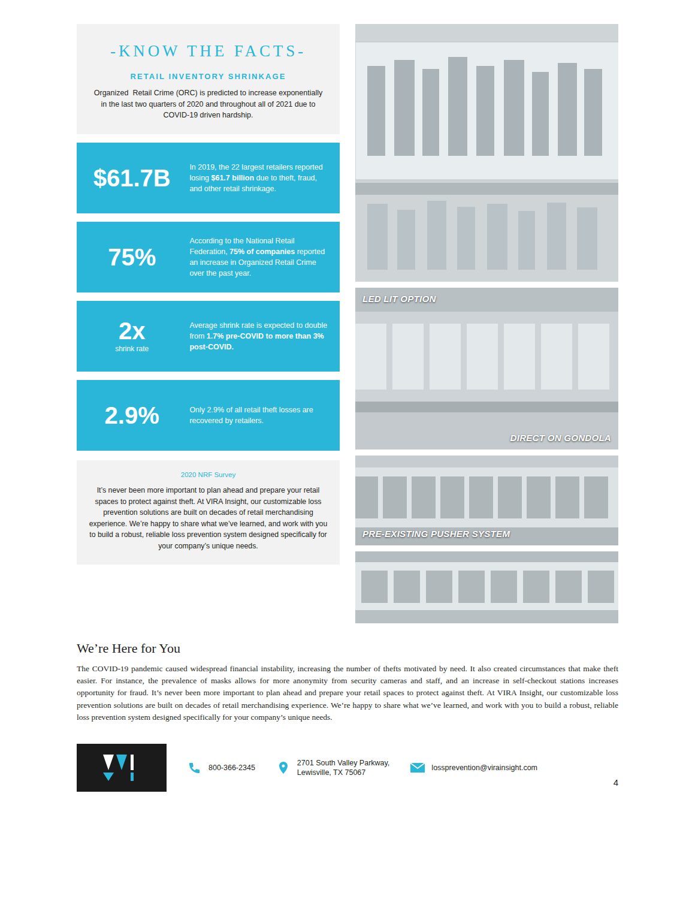-KNOW THE FACTS-
RETAIL INVENTORY SHRINKAGE
Organized Retail Crime (ORC) is predicted to increase exponentially in the last two quarters of 2020 and throughout all of 2021 due to COVID-19 driven hardship.
$61.7B
In 2019, the 22 largest retailers reported losing $61.7 billion due to theft, fraud, and other retail shrinkage.
75%
According to the National Retail Federation, 75% of companies reported an increase in Organized Retail Crime over the past year.
2x shrink rate
Average shrink rate is expected to double from 1.7% pre-COVID to more than 3% post-COVID.
2.9%
Only 2.9% of all retail theft losses are recovered by retailers.
2020 NRF Survey
It’s never been more important to plan ahead and prepare your retail spaces to protect against theft. At VIRA Insight, our customizable loss prevention solutions are built on decades of retail merchandising experience. We’re happy to share what we’ve learned, and work with you to build a robust, reliable loss prevention system designed specifically for your company’s unique needs.
LED LIT OPTION
DIRECT ON GONDOLA
PRE-EXISTING PUSHER SYSTEM
We’re Here for You
The COVID-19 pandemic caused widespread financial instability, increasing the number of thefts motivated by need. It also created circumstances that make theft easier. For instance, the prevalence of masks allows for more anonymity from security cameras and staff, and an increase in self-checkout stations increases opportunity for fraud. It’s never been more important to plan ahead and prepare your retail spaces to protect against theft. At VIRA Insight, our customizable loss prevention solutions are built on decades of retail merchandising experience. We’re happy to share what we’ve learned, and work with you to build a robust, reliable loss prevention system designed specifically for your company’s unique needs.
800-366-2345
2701 South Valley Parkway,
Lewisville, TX 75067
lossprevention@virainsight.com
4